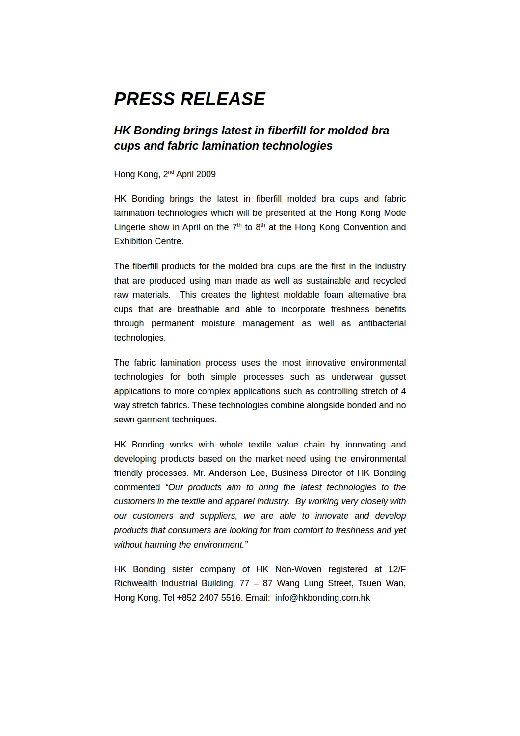PRESS RELEASE
HK Bonding brings latest in fiberfill for molded bra cups and fabric lamination technologies
Hong Kong, 2nd April 2009
HK Bonding brings the latest in fiberfill molded bra cups and fabric lamination technologies which will be presented at the Hong Kong Mode Lingerie show in April on the 7th to 8th at the Hong Kong Convention and Exhibition Centre.
The fiberfill products for the molded bra cups are the first in the industry that are produced using man made as well as sustainable and recycled raw materials. This creates the lightest moldable foam alternative bra cups that are breathable and able to incorporate freshness benefits through permanent moisture management as well as antibacterial technologies.
The fabric lamination process uses the most innovative environmental technologies for both simple processes such as underwear gusset applications to more complex applications such as controlling stretch of 4 way stretch fabrics. These technologies combine alongside bonded and no sewn garment techniques.
HK Bonding works with whole textile value chain by innovating and developing products based on the market need using the environmental friendly processes. Mr. Anderson Lee, Business Director of HK Bonding commented “Our products aim to bring the latest technologies to the customers in the textile and apparel industry. By working very closely with our customers and suppliers, we are able to innovate and develop products that consumers are looking for from comfort to freshness and yet without harming the environment.”
HK Bonding sister company of HK Non-Woven registered at 12/F Richwealth Industrial Building, 77 – 87 Wang Lung Street, Tsuen Wan, Hong Kong. Tel +852 2407 5516. Email: info@hkbonding.com.hk